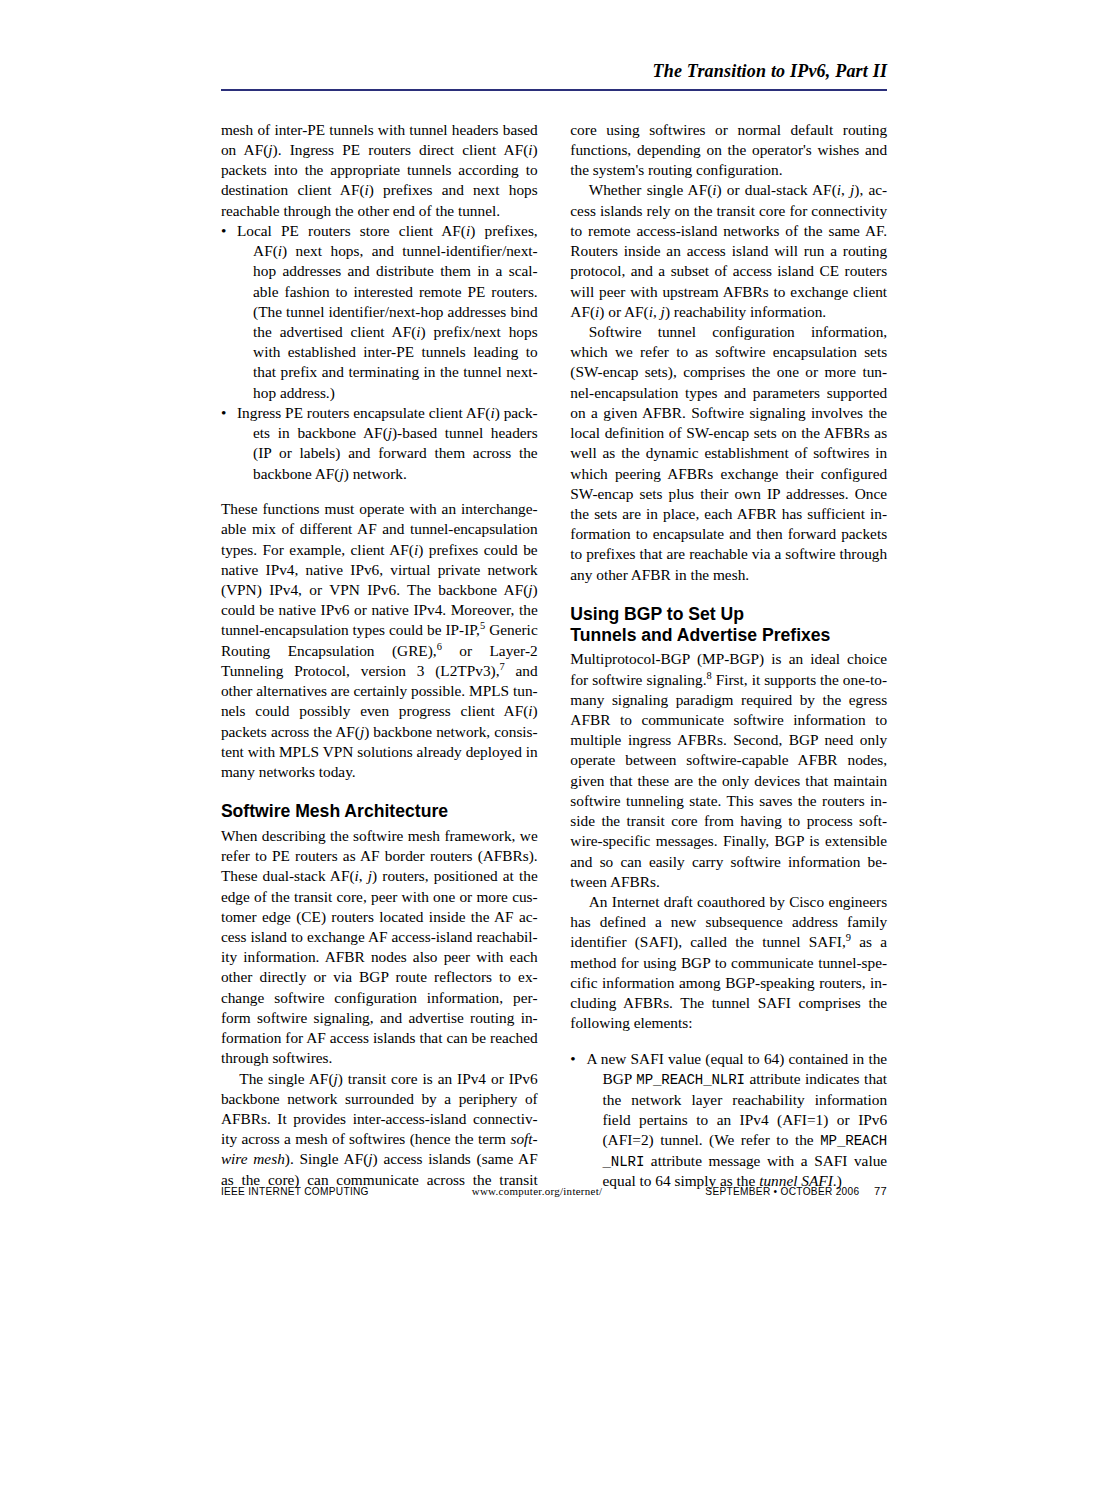The Transition to IPv6, Part II
mesh of inter-PE tunnels with tunnel headers based on AF(j). Ingress PE routers direct client AF(i) packets into the appropriate tunnels according to destination client AF(i) prefixes and next hops reachable through the other end of the tunnel.
Local PE routers store client AF(i) prefixes, AF(i) next hops, and tunnel-identifier/next-hop addresses and distribute them in a scalable fashion to interested remote PE routers. (The tunnel identifier/next-hop addresses bind the advertised client AF(i) prefix/next hops with established inter-PE tunnels leading to that prefix and terminating in the tunnel next-hop address.)
Ingress PE routers encapsulate client AF(i) packets in backbone AF(j)-based tunnel headers (IP or labels) and forward them across the backbone AF(j) network.
These functions must operate with an interchangeable mix of different AF and tunnel-encapsulation types. For example, client AF(i) prefixes could be native IPv4, native IPv6, virtual private network (VPN) IPv4, or VPN IPv6. The backbone AF(j) could be native IPv6 or native IPv4. Moreover, the tunnel-encapsulation types could be IP-IP,5 Generic Routing Encapsulation (GRE),6 or Layer-2 Tunneling Protocol, version 3 (L2TPv3),7 and other alternatives are certainly possible. MPLS tunnels could possibly even progress client AF(i) packets across the AF(j) backbone network, consistent with MPLS VPN solutions already deployed in many networks today.
Softwire Mesh Architecture
When describing the softwire mesh framework, we refer to PE routers as AF border routers (AFBRs). These dual-stack AF(i, j) routers, positioned at the edge of the transit core, peer with one or more customer edge (CE) routers located inside the AF access island to exchange AF access-island reachability information. AFBR nodes also peer with each other directly or via BGP route reflectors to exchange softwire configuration information, perform softwire signaling, and advertise routing information for AF access islands that can be reached through softwires.
The single AF(j) transit core is an IPv4 or IPv6 backbone network surrounded by a periphery of AFBRs. It provides inter-access-island connectivity across a mesh of softwires (hence the term softwire mesh). Single AF(j) access islands (same AF as the core) can communicate across the transit core using softwires or normal default routing functions, depending on the operator's wishes and the system's routing configuration.
Whether single AF(i) or dual-stack AF(i, j), access islands rely on the transit core for connectivity to remote access-island networks of the same AF. Routers inside an access island will run a routing protocol, and a subset of access island CE routers will peer with upstream AFBRs to exchange client AF(i) or AF(i, j) reachability information.
Softwire tunnel configuration information, which we refer to as softwire encapsulation sets (SW-encap sets), comprises the one or more tunnel-encapsulation types and parameters supported on a given AFBR. Softwire signaling involves the local definition of SW-encap sets on the AFBRs as well as the dynamic establishment of softwires in which peering AFBRs exchange their configured SW-encap sets plus their own IP addresses. Once the sets are in place, each AFBR has sufficient information to encapsulate and then forward packets to prefixes that are reachable via a softwire through any other AFBR in the mesh.
Using BGP to Set Up
Tunnels and Advertise Prefixes
Multiprotocol-BGP (MP-BGP) is an ideal choice for softwire signaling.8 First, it supports the one-to-many signaling paradigm required by the egress AFBR to communicate softwire information to multiple ingress AFBRs. Second, BGP need only operate between softwire-capable AFBR nodes, given that these are the only devices that maintain softwire tunneling state. This saves the routers inside the transit core from having to process softwire-specific messages. Finally, BGP is extensible and so can easily carry softwire information between AFBRs.
An Internet draft coauthored by Cisco engineers has defined a new subsequence address family identifier (SAFI), called the tunnel SAFI,9 as a method for using BGP to communicate tunnel-specific information among BGP-speaking routers, including AFBRs. The tunnel SAFI comprises the following elements:
A new SAFI value (equal to 64) contained in the BGP MP_REACH_NLRI attribute indicates that the network layer reachability information field pertains to an IPv4 (AFI=1) or IPv6 (AFI=2) tunnel. (We refer to the MP_REACH _NLRI attribute message with a SAFI value equal to 64 simply as the tunnel SAFI.)
IEEE INTERNET COMPUTING
www.computer.org/internet/
SEPTEMBER • OCTOBER 2006 77